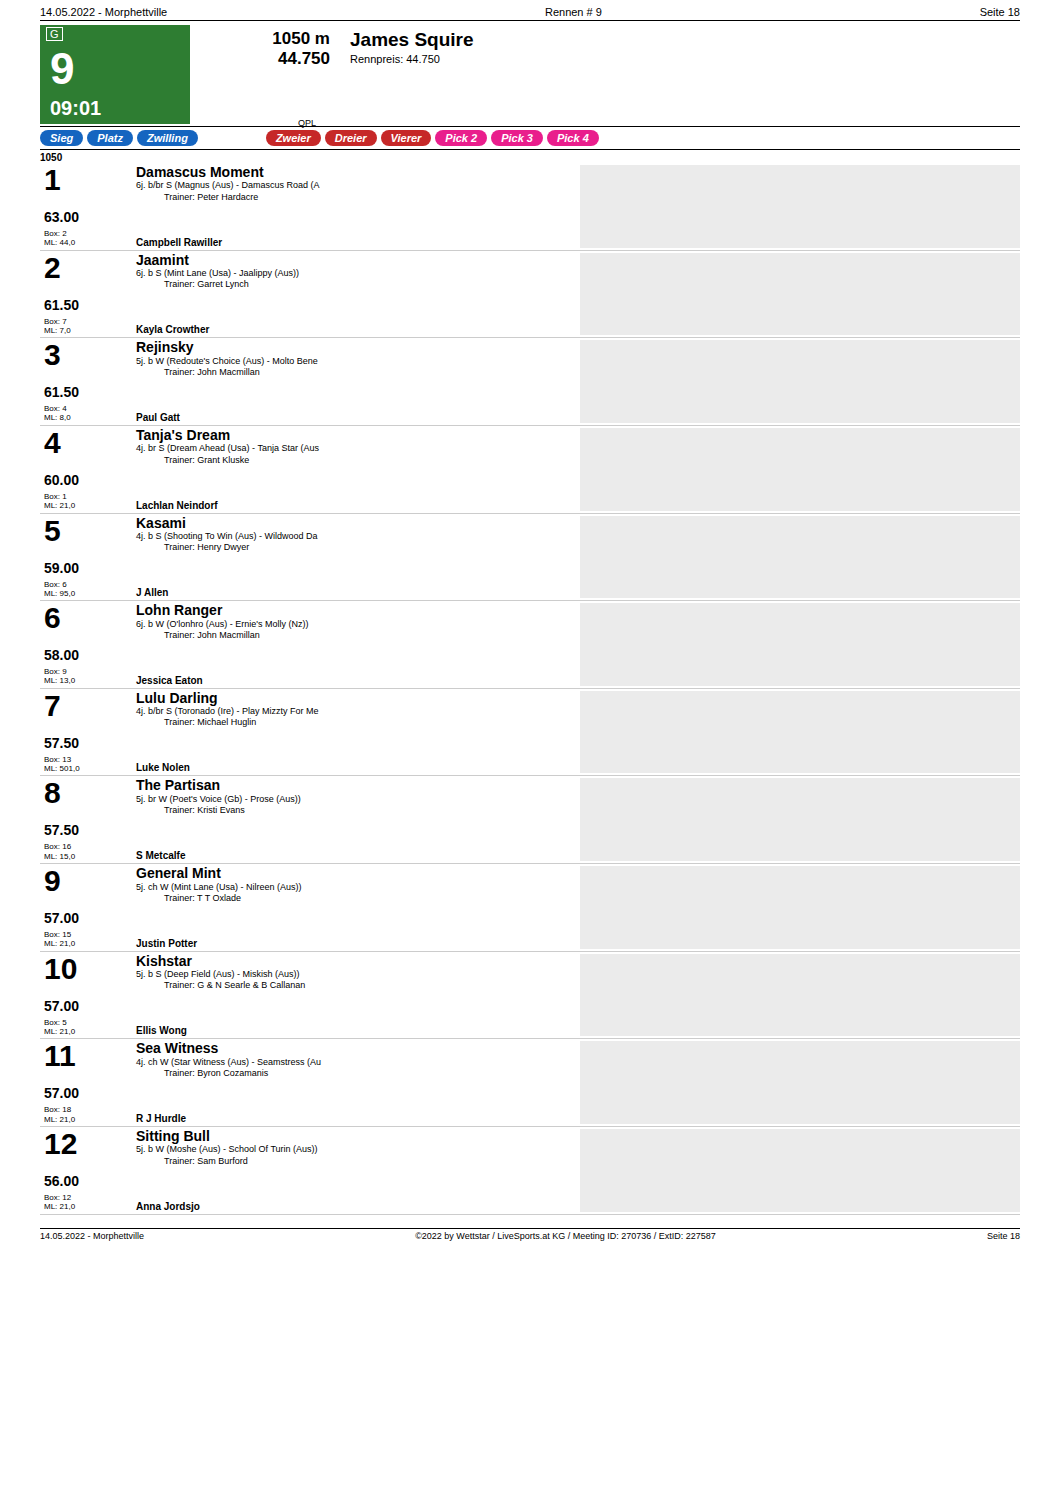14.05.2022 - Morphettville
Rennen # 9
Seite 18
G
9
09:01
1050 m
44.750
James Squire
Rennpreis: 44.750
Sieg Platz Zwilling QPL Zweier Dreier Vierer Pick 2 Pick 3 Pick 4
1050
1
63.00
Box: 2
ML: 44,0
Damascus Moment
6j. b/br S (Magnus (Aus) - Damascus Road (A
Trainer: Peter Hardacre
Campbell Rawiller
2
61.50
Box: 7
ML: 7,0
Jaamint
6j. b S (Mint Lane (Usa) - Jaalippy (Aus))
Trainer: Garret Lynch
Kayla Crowther
3
61.50
Box: 4
ML: 8,0
Rejinsky
5j. b W (Redoute's Choice (Aus) - Molto Bene
Trainer: John Macmillan
Paul Gatt
4
60.00
Box: 1
ML: 21,0
Tanja's Dream
4j. br S (Dream Ahead (Usa) - Tanja Star (Aus
Trainer: Grant Kluske
Lachlan Neindorf
5
59.00
Box: 6
ML: 95,0
Kasami
4j. b S (Shooting To Win (Aus) - Wildwood Da
Trainer: Henry Dwyer
J Allen
6
58.00
Box: 9
ML: 13,0
Lohn Ranger
6j. b W (O'lonhro (Aus) - Ernie's Molly (Nz))
Trainer: John Macmillan
Jessica Eaton
7
57.50
Box: 13
ML: 501,0
Lulu Darling
4j. b/br S (Toronado (Ire) - Play Mizzty For Me
Trainer: Michael Huglin
Luke Nolen
8
57.50
Box: 16
ML: 15,0
The Partisan
5j. br W (Poet's Voice (Gb) - Prose (Aus))
Trainer: Kristi Evans
S Metcalfe
9
57.00
Box: 15
ML: 21,0
General Mint
5j. ch W (Mint Lane (Usa) - Nilreen (Aus))
Trainer: T T Oxlade
Justin Potter
10
57.00
Box: 5
ML: 21,0
Kishstar
5j. b S (Deep Field (Aus) - Miskish (Aus))
Trainer: G & N Searle & B Callanan
Ellis Wong
11
57.00
Box: 18
ML: 21,0
Sea Witness
4j. ch W (Star Witness (Aus) - Seamstress (Au
Trainer: Byron Cozamanis
R J Hurdle
12
56.00
Box: 12
ML: 21,0
Sitting Bull
5j. b W (Moshe (Aus) - School Of Turin (Aus))
Trainer: Sam Burford
Anna Jordsjo
14.05.2022 - Morphettville
©2022 by Wettstar / LiveSports.at KG / Meeting ID: 270736 / ExtID: 227587
Seite 18